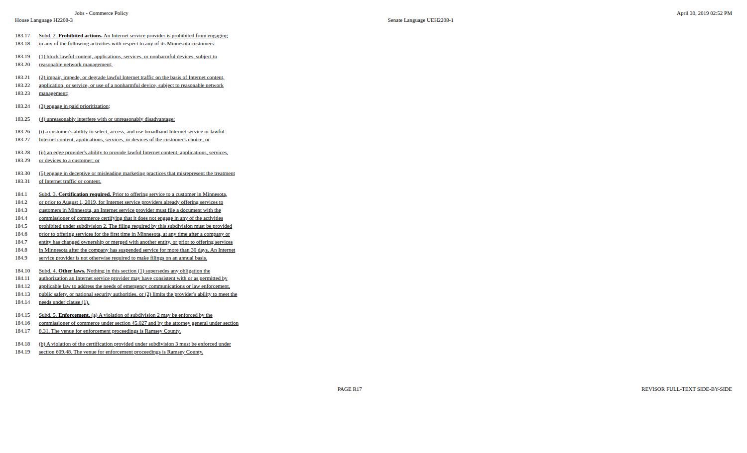Jobs - Commerce Policy
April 30, 2019 02:52 PM
House Language H2208-3
Senate Language UEH2208-1
| 183.17 | Subd. 2. Prohibited actions. An Internet service provider is prohibited from engaging |
| 183.18 | in any of the following activities with respect to any of its Minnesota customers: |
| 183.19 | (1) block lawful content, applications, services, or nonharmful devices, subject to |
| 183.20 | reasonable network management; |
| 183.21 | (2) impair, impede, or degrade lawful Internet traffic on the basis of Internet content, |
| 183.22 | application, or service, or use of a nonharmful device, subject to reasonable network |
| 183.23 | management; |
| 183.24 | (3) engage in paid prioritization; |
| 183.25 | (4) unreasonably interfere with or unreasonably disadvantage: |
| 183.26 | (i) a customer's ability to select, access, and use broadband Internet service or lawful |
| 183.27 | Internet content, applications, services, or devices of the customer's choice; or |
| 183.28 | (ii) an edge provider's ability to provide lawful Internet content, applications, services, |
| 183.29 | or devices to a customer; or |
| 183.30 | (5) engage in deceptive or misleading marketing practices that misrepresent the treatment |
| 183.31 | of Internet traffic or content. |
| 184.1 | Subd. 3. Certification required. Prior to offering service to a customer in Minnesota, |
| 184.2 | or prior to August 1, 2019, for Internet service providers already offering services to |
| 184.3 | customers in Minnesota, an Internet service provider must file a document with the |
| 184.4 | commissioner of commerce certifying that it does not engage in any of the activities |
| 184.5 | prohibited under subdivision 2. The filing required by this subdivision must be provided |
| 184.6 | prior to offering services for the first time in Minnesota, at any time after a company or |
| 184.7 | entity has changed ownership or merged with another entity, or prior to offering services |
| 184.8 | in Minnesota after the company has suspended service for more than 30 days. An Internet |
| 184.9 | service provider is not otherwise required to make filings on an annual basis. |
| 184.10 | Subd. 4. Other laws. Nothing in this section (1) supersedes any obligation the |
| 184.11 | authorization an Internet service provider may have consistent with or as permitted by |
| 184.12 | applicable law to address the needs of emergency communications or law enforcement, |
| 184.13 | public safety, or national security authorities, or (2) limits the provider's ability to meet the |
| 184.14 | needs under clause (1). |
| 184.15 | Subd. 5. Enforcement. (a) A violation of subdivision 2 may be enforced by the |
| 184.16 | commissioner of commerce under section 45.027 and by the attorney general under section |
| 184.17 | 8.31. The venue for enforcement proceedings is Ramsey County. |
| 184.18 | (b) A violation of the certification provided under subdivision 3 must be enforced under |
| 184.19 | section 609.48. The venue for enforcement proceedings is Ramsey County. |
PAGE R17
REVISOR FULL-TEXT SIDE-BY-SIDE